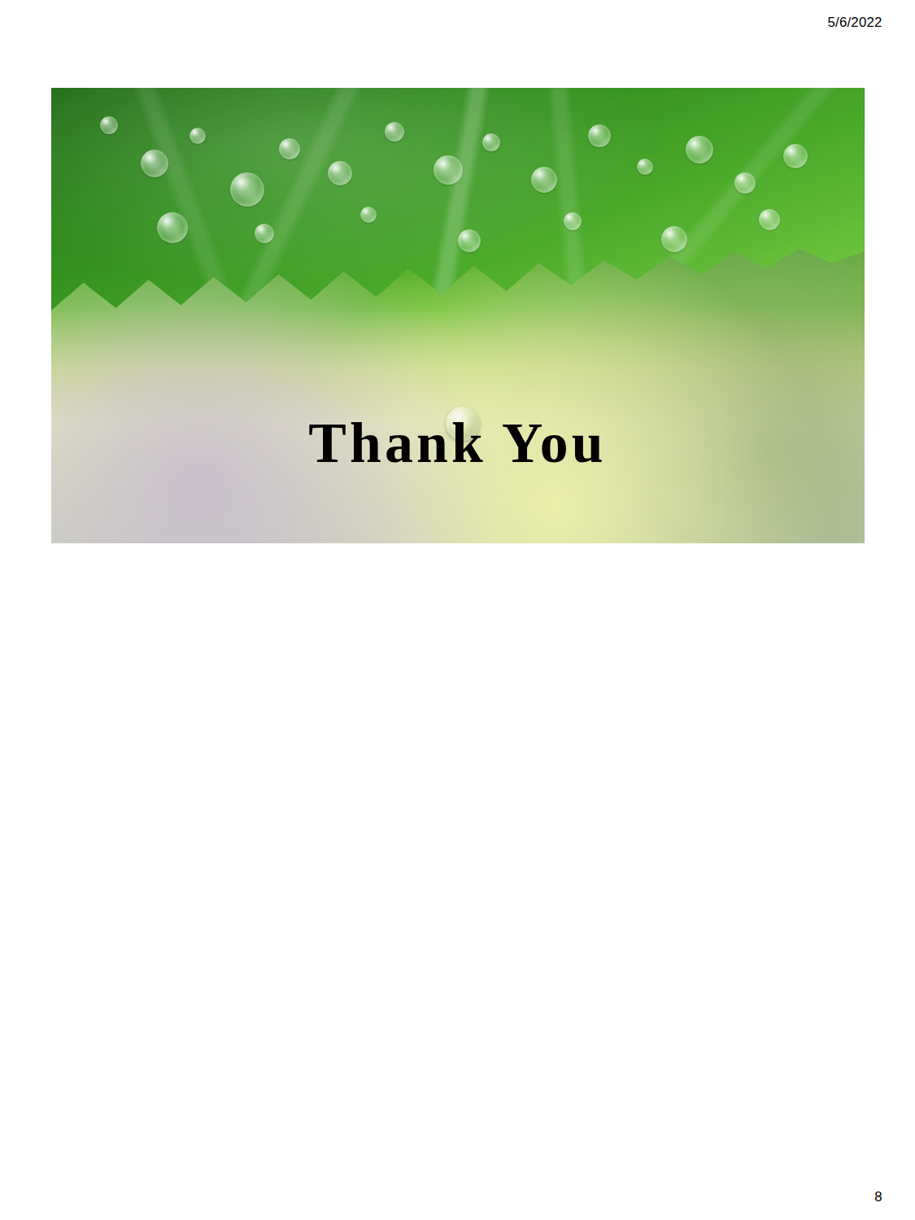5/6/2022
Thank You
8